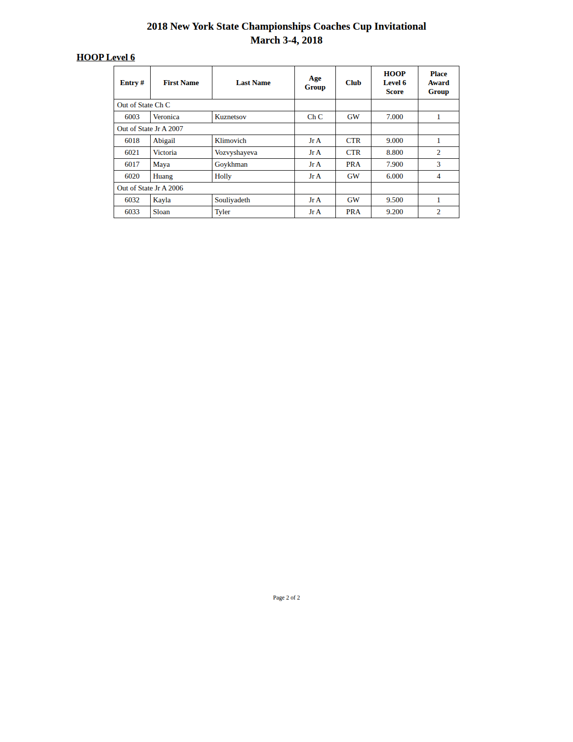2018 New York State Championships Coaches Cup Invitational
March 3-4, 2018
HOOP Level 6
| Entry # | First Name | Last Name | Age Group | Club | HOOP Level 6 Score | Place Award Group |
| --- | --- | --- | --- | --- | --- | --- |
| Out of State Ch C | | | | |
| 6003 | Veronica | Kuznetsov | Ch C | GW | 7.000 | 1 |
| Out of State Jr A 2007 | | | | |
| 6018 | Abigail | Klimovich | Jr A | CTR | 9.000 | 1 |
| 6021 | Victoria | Vozvyshayeva | Jr A | CTR | 8.800 | 2 |
| 6017 | Maya | Goykhman | Jr A | PRA | 7.900 | 3 |
| 6020 | Huang | Holly | Jr A | GW | 6.000 | 4 |
| Out of State Jr A 2006 | | | | |
| 6032 | Kayla | Souliyadeth | Jr A | GW | 9.500 | 1 |
| 6033 | Sloan | Tyler | Jr A | PRA | 9.200 | 2 |
Page 2 of 2